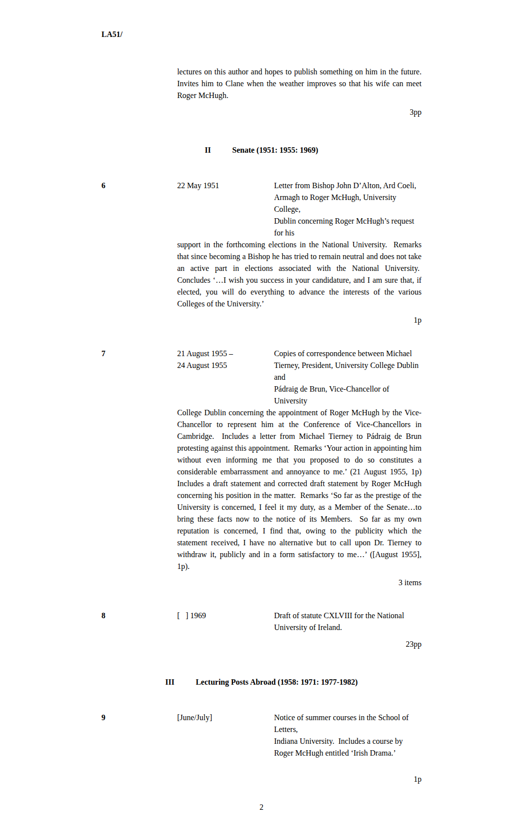LA51/
lectures on this author and hopes to publish something on him in the future. Invites him to Clane when the weather improves so that his wife can meet Roger McHugh.
3pp
IISenate (1951: 1955: 1969)
6
| 22 May 1951 | Letter from Bishop John D’Alton, Ard Coeli, Armagh to Roger McHugh, University College, Dublin concerning Roger McHugh’s request for his |
support in the forthcoming elections in the National University. Remarks that since becoming a Bishop he has tried to remain neutral and does not take an active part in elections associated with the National University. Concludes ‘…I wish you success in your candidature, and I am sure that, if elected, you will do everything to advance the interests of the various Colleges of the University.’
1p
7
| 21 August 1955 – 24 August 1955 | Copies of correspondence between Michael Tierney, President, University College Dublin and Pádraig de Brun, Vice-Chancellor of University |
College Dublin concerning the appointment of Roger McHugh by the Vice-Chancellor to represent him at the Conference of Vice-Chancellors in Cambridge. Includes a letter from Michael Tierney to Pádraig de Brun protesting against this appointment. Remarks ‘Your action in appointing him without even informing me that you proposed to do so constitutes a considerable embarrassment and annoyance to me.’ (21 August 1955, 1p) Includes a draft statement and corrected draft statement by Roger McHugh concerning his position in the matter. Remarks ‘So far as the prestige of the University is concerned, I feel it my duty, as a Member of the Senate…to bring these facts now to the notice of its Members. So far as my own reputation is concerned, I find that, owing to the publicity which the statement received, I have no alternative but to call upon Dr. Tierney to withdraw it, publicly and in a form satisfactory to me…’ ([August 1955], 1p).
3 items
8
| [ ] 1969 | Draft of statute CXLVIII for the National University of Ireland. |
23pp
IIILecturing Posts Abroad (1958: 1971: 1977-1982)
9
| [June/July] | Notice of summer courses in the School of Letters, Indiana University. Includes a course by Roger McHugh entitled ‘Irish Drama.’ |
1p
2